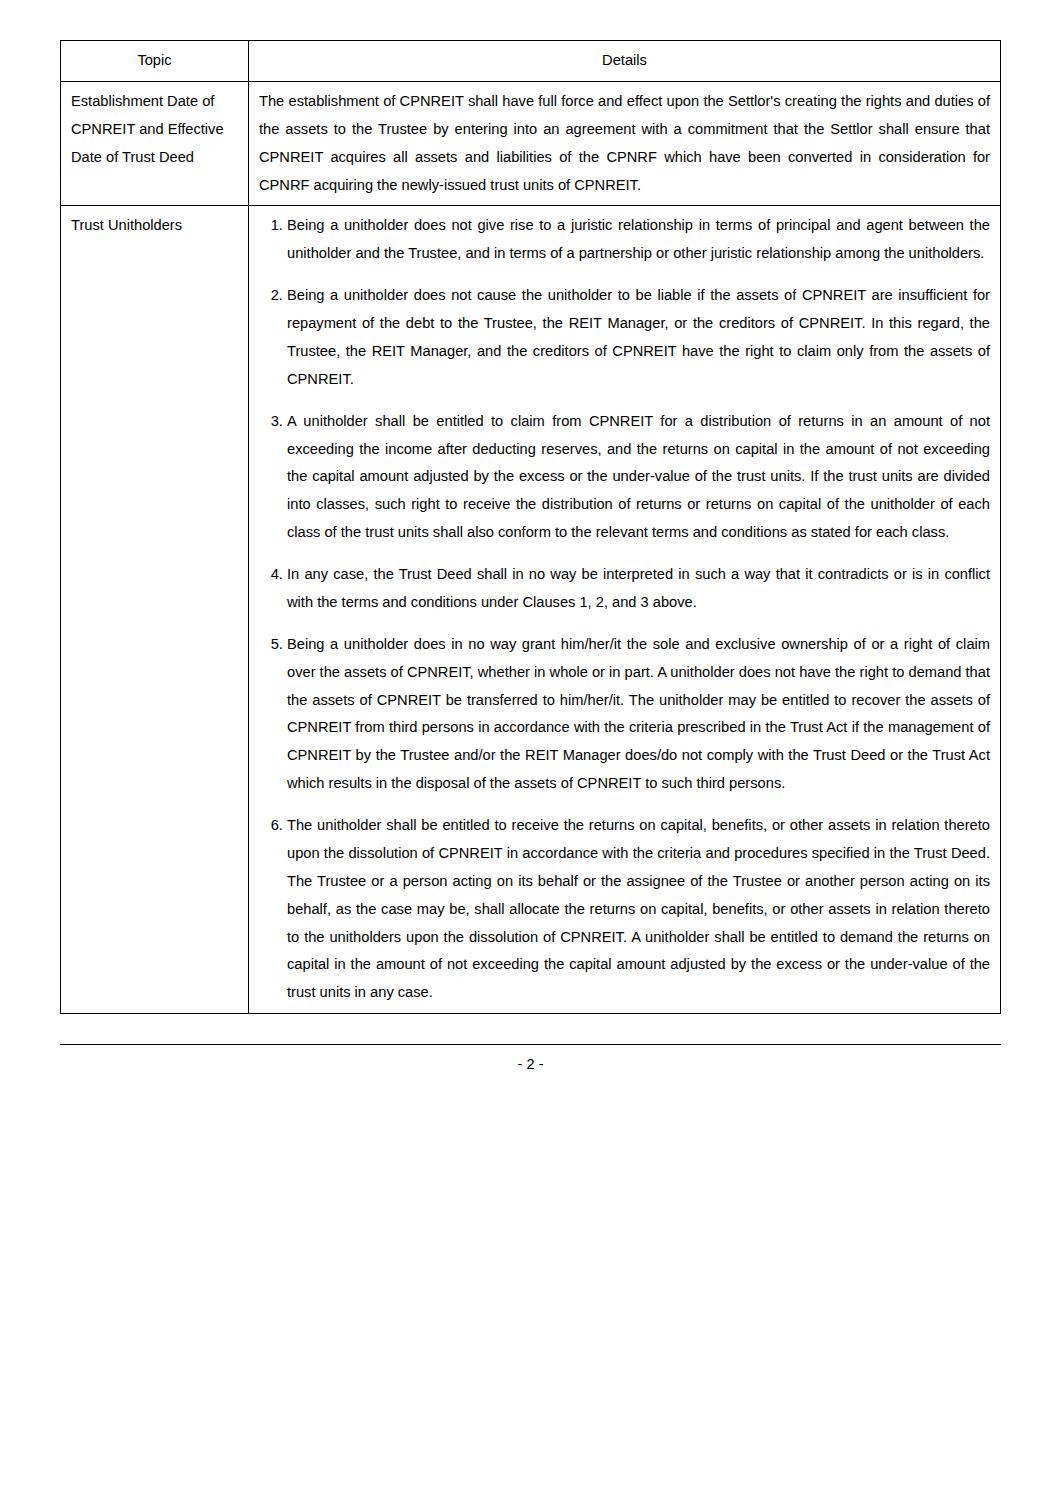| Topic | Details |
| --- | --- |
| Establishment Date of CPNREIT and Effective Date of Trust Deed | The establishment of CPNREIT shall have full force and effect upon the Settlor's creating the rights and duties of the assets to the Trustee by entering into an agreement with a commitment that the Settlor shall ensure that CPNREIT acquires all assets and liabilities of the CPNRF which have been converted in consideration for CPNRF acquiring the newly-issued trust units of CPNREIT. |
| Trust Unitholders | Being a unitholder does not give rise to a juristic relationship in terms of principal and agent between the unitholder and the Trustee, and in terms of a partnership or other juristic relationship among the unitholders. Being a unitholder does not cause the unitholder to be liable if the assets of CPNREIT are insufficient for repayment of the debt to the Trustee, the REIT Manager, or the creditors of CPNREIT. In this regard, the Trustee, the REIT Manager, and the creditors of CPNREIT have the right to claim only from the assets of CPNREIT. A unitholder shall be entitled to claim from CPNREIT for a distribution of returns in an amount of not exceeding the income after deducting reserves, and the returns on capital in the amount of not exceeding the capital amount adjusted by the excess or the under-value of the trust units. If the trust units are divided into classes, such right to receive the distribution of returns or returns on capital of the unitholder of each class of the trust units shall also conform to the relevant terms and conditions as stated for each class. In any case, the Trust Deed shall in no way be interpreted in such a way that it contradicts or is in conflict with the terms and conditions under Clauses 1, 2, and 3 above. Being a unitholder does in no way grant him/her/it the sole and exclusive ownership of or a right of claim over the assets of CPNREIT, whether in whole or in part. A unitholder does not have the right to demand that the assets of CPNREIT be transferred to him/her/it. The unitholder may be entitled to recover the assets of CPNREIT from third persons in accordance with the criteria prescribed in the Trust Act if the management of CPNREIT by the Trustee and/or the REIT Manager does/do not comply with the Trust Deed or the Trust Act which results in the disposal of the assets of CPNREIT to such third persons. The unitholder shall be entitled to receive the returns on capital, benefits, or other assets in relation thereto upon the dissolution of CPNREIT in accordance with the criteria and procedures specified in the Trust Deed. The Trustee or a person acting on its behalf or the assignee of the Trustee or another person acting on its behalf, as the case may be, shall allocate the returns on capital, benefits, or other assets in relation thereto to the unitholders upon the dissolution of CPNREIT. A unitholder shall be entitled to demand the returns on capital in the amount of not exceeding the capital amount adjusted by the excess or the under-value of the trust units in any case. |
- 2 -